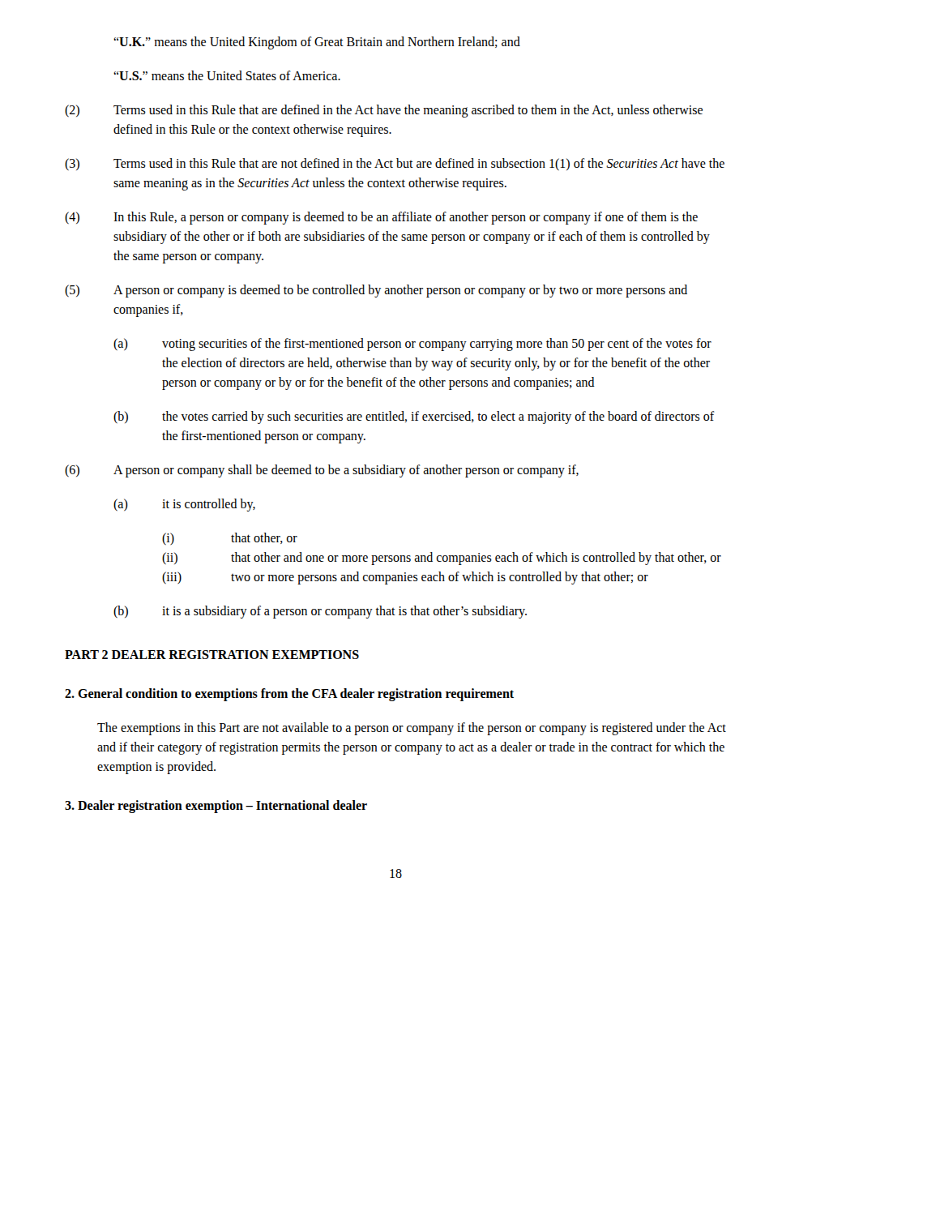“U.K.” means the United Kingdom of Great Britain and Northern Ireland; and
“U.S.” means the United States of America.
(2)
Terms used in this Rule that are defined in the Act have the meaning ascribed to them in the Act, unless otherwise defined in this Rule or the context otherwise requires.
(3)
Terms used in this Rule that are not defined in the Act but are defined in subsection 1(1) of the Securities Act have the same meaning as in the Securities Act unless the context otherwise requires.
(4)
In this Rule, a person or company is deemed to be an affiliate of another person or company if one of them is the subsidiary of the other or if both are subsidiaries of the same person or company or if each of them is controlled by the same person or company.
(5)
A person or company is deemed to be controlled by another person or company or by two or more persons and companies if,
(a)
voting securities of the first-mentioned person or company carrying more than 50 per cent of the votes for the election of directors are held, otherwise than by way of security only, by or for the benefit of the other person or company or by or for the benefit of the other persons and companies; and
(b)
the votes carried by such securities are entitled, if exercised, to elect a majority of the board of directors of the first-mentioned person or company.
(6)
A person or company shall be deemed to be a subsidiary of another person or company if,
(a)
it is controlled by,
(i)
that other, or
(ii)
that other and one or more persons and companies each of which is controlled by that other, or
(iii)
two or more persons and companies each of which is controlled by that other; or
(b)
it is a subsidiary of a person or company that is that other’s subsidiary.
PART 2 DEALER REGISTRATION EXEMPTIONS
2. General condition to exemptions from the CFA dealer registration requirement
The exemptions in this Part are not available to a person or company if the person or company is registered under the Act and if their category of registration permits the person or company to act as a dealer or trade in the contract for which the exemption is provided.
3. Dealer registration exemption – International dealer
18